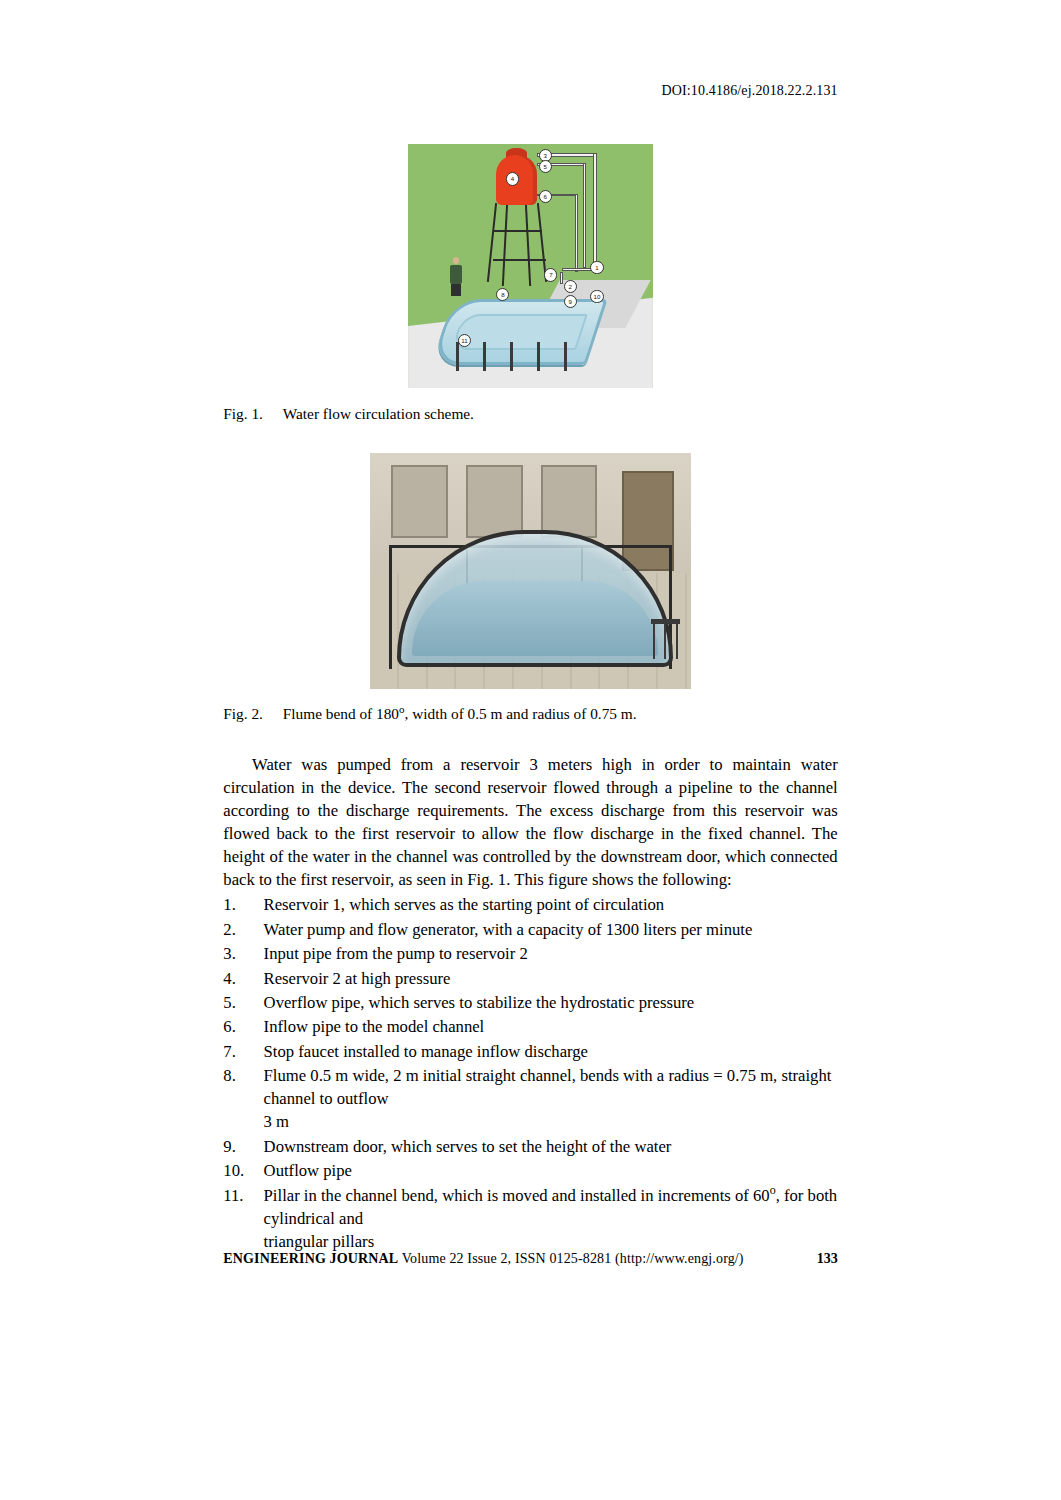DOI:10.4186/ej.2018.22.2.131
1
2
3
4
5
6
7
8
9
10
11
Fig. 1. Water flow circulation scheme.
Fig. 2. Flume bend of 180o, width of 0.5 m and radius of 0.75 m.
Water was pumped from a reservoir 3 meters high in order to maintain water circulation in the device. The second reservoir flowed through a pipeline to the channel according to the discharge requirements. The excess discharge from this reservoir was flowed back to the first reservoir to allow the flow discharge in the fixed channel. The height of the water in the channel was controlled by the downstream door, which connected back to the first reservoir, as seen in Fig. 1. This figure shows the following:
Reservoir 1, which serves as the starting point of circulation
Water pump and flow generator, with a capacity of 1300 liters per minute
Input pipe from the pump to reservoir 2
Reservoir 2 at high pressure
Overflow pipe, which serves to stabilize the hydrostatic pressure
Inflow pipe to the model channel
Stop faucet installed to manage inflow discharge
Flume 0.5 m wide, 2 m initial straight channel, bends with a radius = 0.75 m, straight channel to outflow3 m
Downstream door, which serves to set the height of the water
Outflow pipe
Pillar in the channel bend, which is moved and installed in increments of 60o, for both cylindrical andtriangular pillars
ENGINEERING JOURNAL Volume 22 Issue 2, ISSN 0125-8281 (http://www.engj.org/)
133